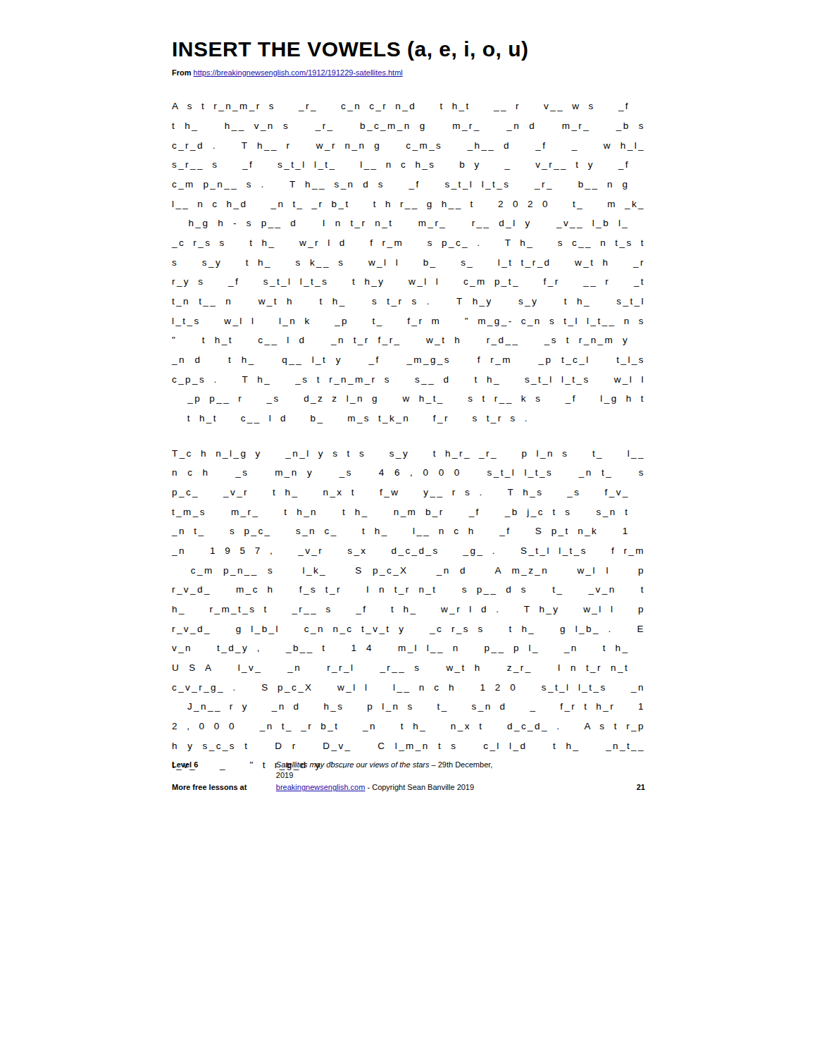INSERT THE VOWELS (a, e, i, o, u)
From https://breakingnewsenglish.com/1912/191229-satellites.html
A s t r_n_m_r s _r_ c_n c_r n_d t h_t __ r v__ w s _f t h_ h__ v_n s _r_ b_c_m_n g m_r_ _n d m_r_ _b s c_r_d . T h__ r w_r n_n g c_m_s _h__ d _f _ w h_l_ s_r__ s _f s_t_l l_t_ l__ n c h_s b y _ v_r__ t y _f c_m p_n__ s . T h__ s_n d s _f s_t_l l_t_s _r_ b__ n g l__ n c h_d _n t_ _r b_t t h r__ g h__ t 2 0 2 0 t_ m _k_ h_g h - s p__ d I n t_r n_t m_r_ r__ d_l y _v__ l_b l_ _c r_s s t h_ w_r l d f r_m s p_c_ . T h_ s c__ n t_s t s s_y t h_ s k__ s w_l l b_ s_ l_t t_r_d w_t h _r r_y s _f s_t_l l_t_s t h_y w_l l c_m p_t_ f_r __ r _t t_n t__ n w_t h t h_ s t_r s . T h_y s_y t h_ s_t_l l_t_s w_l l l_n k _p t_ f_r m " m_g_- c_n s t_l l_t__ n s " t h_t c__ l d _n t_r f_r_ w_t h r_d__ _s t r_n_m y _n d t h_ q__ l_t y _f _m_g_s f r_m _p t_c_l t_l_s c_p_s . T h_ _s t r_n_m_r s s__ d t h_ s_t_l l_t_s w_l l _p p__ r _s d_z z l_n g w h_t_ s t r__ k s _f l_g h t t h_t c__ l d b_ m_s t_k_n f_r s t_r s .
T_c h n_l_g y _n_l y s t s s_y t h_r_ _r_ p l_n s t_ l__ n c h _s m_n y _s 4 6 , 0 0 0 s_t_l l_t_s _n t_ s p_c_ _v_r t h_ n_x t f_w y__ r s . T h_s _s f_v_ t_m_s m_r_ t h_n t h_ n_m b_r _f _b j_c t s s_n t _n t_ s p_c_ s_n c_ t h_ l__ n c h _f S p_t n_k 1 _n 1 9 5 7 , _v_r s_x d_c_d_s _g_ . S_t_l l_t_s f r_m c_m p_n__ s l_k_ S p_c_X _n d A m_z_n w_l l p r_v_d_ m_c h f_s t_r I n t_r n_t s p__ d s t_ _v_n t h_ r_m_t_s t _r__ s _f t h_ w_r l d . T h_y w_l l p r_v_d_ g l_b_l c_n n_c t_v_t y _c r_s s t h_ g l_b_ . E v_n t_d_y , _b__ t 1 4 m_l l__ n p__ p l_ _n t h_ U S A l_v_ _n r_r_l _r__ s w_t h z_r_ I n t_r n_t c_v_r_g_ . S p_c_X w_l l l__ n c h 1 2 0 s_t_l l_t_s _n J_n__ r y _n d h_s p l_n s t_ s_n d _ f_r t h_r 1 2 , 0 0 0 _n t_ _r b_t _n t h_ n_x t d_c_d_ . A s t r_p h y s_c_s t D r D_v_ C l_m_n t s c_l l_d t h_ _n_t__ t_v_ _ " t r_g_d y " .
| Level 6 | Satellites may obscure our views of the stars – 29th December, 2019 | | |
| More free lessons at | breakingnewsenglish.com - Copyright Sean Banville 2019 | | 21 |